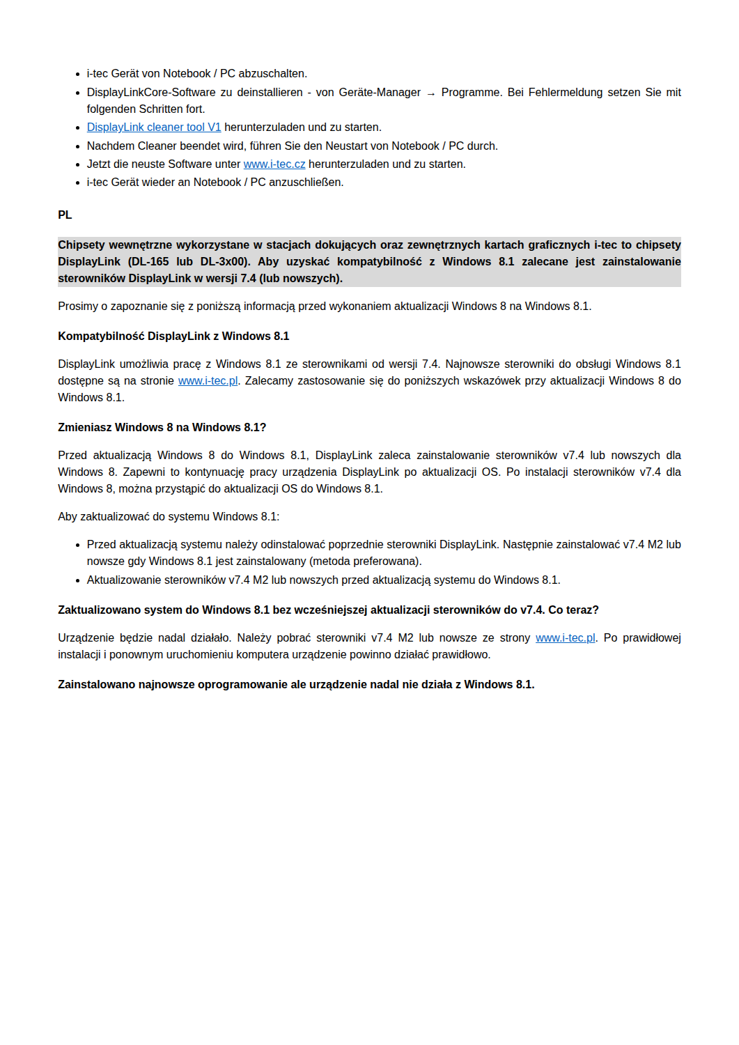i-tec Gerät von Notebook / PC abzuschalten.
DisplayLinkCore-Software zu deinstallieren - von Geräte-Manager → Programme. Bei Fehlermeldung setzen Sie mit folgenden Schritten fort.
DisplayLink cleaner tool V1 herunterzuladen und zu starten.
Nachdem Cleaner beendet wird, führen Sie den Neustart von Notebook / PC durch.
Jetzt die neuste Software unter www.i-tec.cz herunterzuladen und zu starten.
i-tec Gerät wieder an Notebook / PC anzuschließen.
PL
Chipsety wewnętrzne wykorzystane w stacjach dokujących oraz zewnętrznych kartach graficznych i-tec to chipsety DisplayLink (DL-165 lub DL-3x00). Aby uzyskać kompatybilność z Windows 8.1 zalecane jest zainstalowanie sterowników DisplayLink w wersji 7.4 (lub nowszych).
Prosimy o zapoznanie się z poniższą informacją przed wykonaniem aktualizacji Windows 8 na Windows 8.1.
Kompatybilność DisplayLink z Windows 8.1
DisplayLink umożliwia pracę z Windows 8.1 ze sterownikami od wersji 7.4. Najnowsze sterowniki do obsługi Windows 8.1 dostępne są na stronie www.i-tec.pl. Zalecamy zastosowanie się do poniższych wskazówek przy aktualizacji Windows 8 do Windows 8.1.
Zmieniasz Windows 8 na Windows 8.1?
Przed aktualizacją Windows 8 do Windows 8.1, DisplayLink zaleca zainstalowanie sterowników v7.4 lub nowszych dla Windows 8. Zapewni to kontynuację pracy urządzenia DisplayLink po aktualizacji OS. Po instalacji sterowników v7.4 dla Windows 8, można przystąpić do aktualizacji OS do Windows 8.1.
Aby zaktualizować do systemu Windows 8.1:
Przed aktualizacją systemu należy odinstalować poprzednie sterowniki DisplayLink. Następnie zainstalować v7.4 M2 lub nowsze gdy Windows 8.1 jest zainstalowany (metoda preferowana).
Aktualizowanie sterowników v7.4 M2 lub nowszych przed aktualizacją systemu do Windows 8.1.
Zaktualizowano system do Windows 8.1 bez wcześniejszej aktualizacji sterowników do v7.4. Co teraz?
Urządzenie będzie nadal działało. Należy pobrać sterowniki v7.4 M2 lub nowsze ze strony www.i-tec.pl. Po prawidłowej instalacji i ponownym uruchomieniu komputera urządzenie powinno działać prawidłowo.
Zainstalowano najnowsze oprogramowanie ale urządzenie nadal nie działa z Windows 8.1.